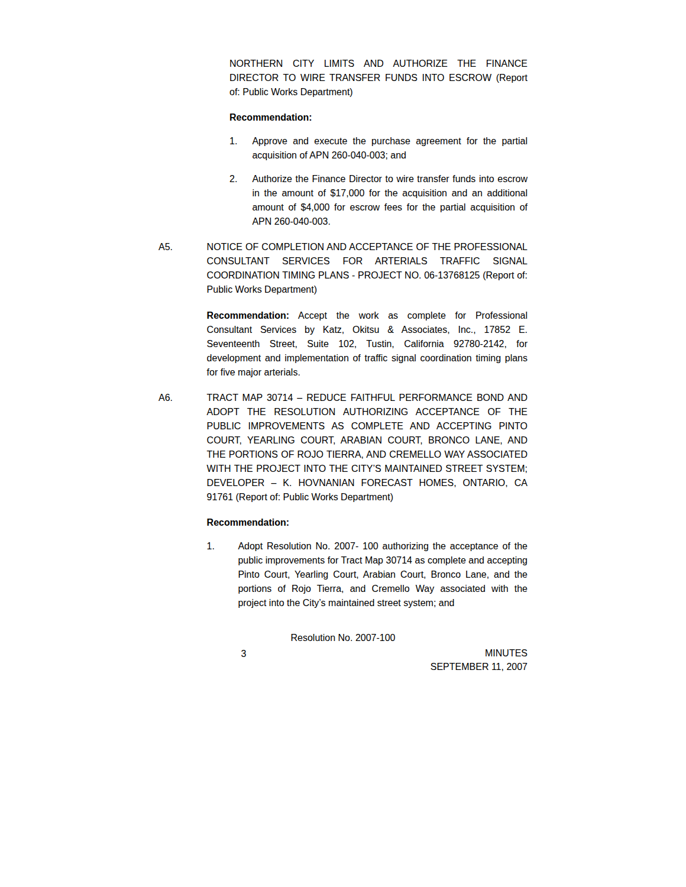NORTHERN CITY LIMITS AND AUTHORIZE THE FINANCE DIRECTOR TO WIRE TRANSFER FUNDS INTO ESCROW (Report of: Public Works Department)
Recommendation:
1.
Approve and execute the purchase agreement for the partial acquisition of APN 260-040-003; and
2.
Authorize the Finance Director to wire transfer funds into escrow in the amount of $17,000 for the acquisition and an additional amount of $4,000 for escrow fees for the partial acquisition of APN 260-040-003.
A5.
NOTICE OF COMPLETION AND ACCEPTANCE OF THE PROFESSIONAL CONSULTANT SERVICES FOR ARTERIALS TRAFFIC SIGNAL COORDINATION TIMING PLANS - PROJECT NO. 06-13768125 (Report of: Public Works Department)
Recommendation: Accept the work as complete for Professional Consultant Services by Katz, Okitsu & Associates, Inc., 17852 E. Seventeenth Street, Suite 102, Tustin, California 92780-2142, for development and implementation of traffic signal coordination timing plans for five major arterials.
A6.
TRACT MAP 30714 – REDUCE FAITHFUL PERFORMANCE BOND AND ADOPT THE RESOLUTION AUTHORIZING ACCEPTANCE OF THE PUBLIC IMPROVEMENTS AS COMPLETE AND ACCEPTING PINTO COURT, YEARLING COURT, ARABIAN COURT, BRONCO LANE, AND THE PORTIONS OF ROJO TIERRA, AND CREMELLO WAY ASSOCIATED WITH THE PROJECT INTO THE CITY’S MAINTAINED STREET SYSTEM; DEVELOPER – K. HOVNANIAN FORECAST HOMES, ONTARIO, CA 91761 (Report of: Public Works Department)
Recommendation:
1.
Adopt Resolution No. 2007- 100 authorizing the acceptance of the public improvements for Tract Map 30714 as complete and accepting Pinto Court, Yearling Court, Arabian Court, Bronco Lane, and the portions of Rojo Tierra, and Cremello Way associated with the project into the City’s maintained street system; and
Resolution No. 2007-100
3
MINUTES
SEPTEMBER 11, 2007